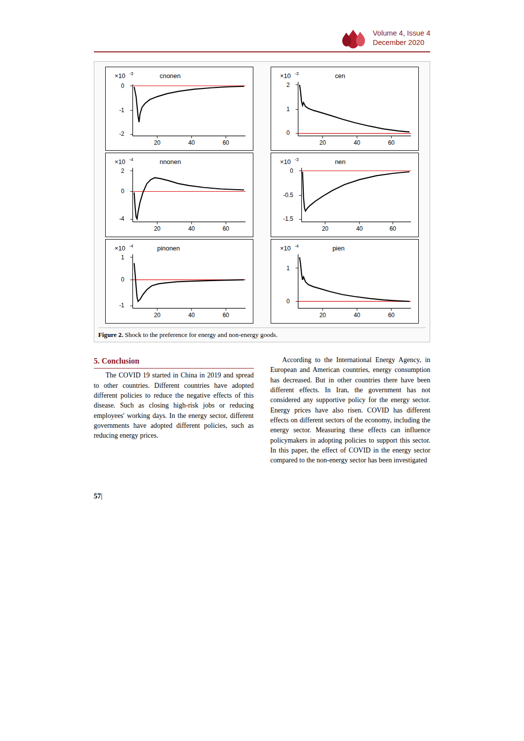Volume 4, Issue 4
December 2020
×10 -3 cnonen 0 -1 -2 20 40 60
×10 -3 cen 2 1 0 20 40 60
×10 -4 nnonen 2 0 -4 20 40 60
×10 -3 nen 0 -0.5 -1.5 20 40 60
×10 -4 pinonen 1 0 -1 20 40 60
×10 -4 pien 1 0 20 40 60
Figure 2. Shock to the preference for energy and non-energy goods.
5. Conclusion
The COVID 19 started in China in 2019 and spread to other countries. Different countries have adopted different policies to reduce the negative effects of this disease. Such as closing high-risk jobs or reducing employees' working days. In the energy sector, different governments have adopted different policies, such as reducing energy prices.
According to the International Energy Agency, in European and American countries, energy consumption has decreased. But in other countries there have been different effects. In Iran, the government has not considered any supportive policy for the energy sector. Energy prices have also risen. COVID has different effects on different sectors of the economy, including the energy sector. Measuring these effects can influence policymakers in adopting policies to support this sector. In this paper, the effect of COVID in the energy sector compared to the non-energy sector has been investigated
57|